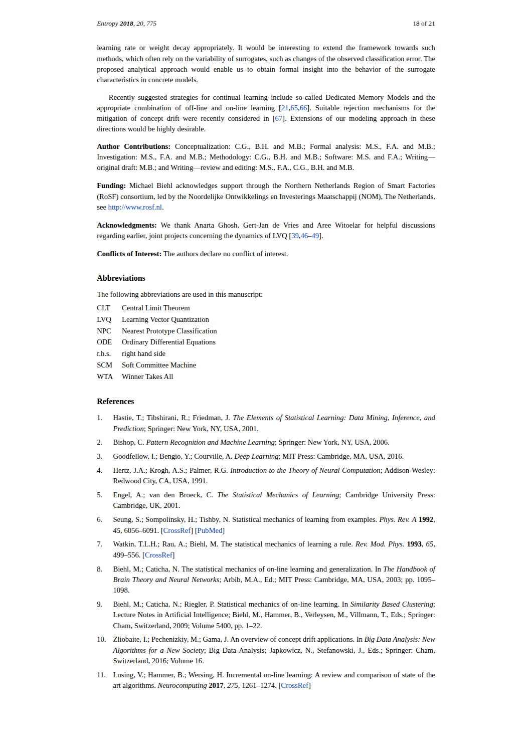Entropy 2018, 20, 775 18 of 21
learning rate or weight decay appropriately. It would be interesting to extend the framework towards such methods, which often rely on the variability of surrogates, such as changes of the observed classification error. The proposed analytical approach would enable us to obtain formal insight into the behavior of the surrogate characteristics in concrete models.
Recently suggested strategies for continual learning include so-called Dedicated Memory Models and the appropriate combination of off-line and on-line learning [21,65,66]. Suitable rejection mechanisms for the mitigation of concept drift were recently considered in [67]. Extensions of our modeling approach in these directions would be highly desirable.
Author Contributions: Conceptualization: C.G., B.H. and M.B.; Formal analysis: M.S., F.A. and M.B.; Investigation: M.S., F.A. and M.B.; Methodology: C.G., B.H. and M.B.; Software: M.S. and F.A.; Writing—original draft: M.B.; and Writing—review and editing: M.S., F.A., C.G., B.H. and M.B.
Funding: Michael Biehl acknowledges support through the Northern Netherlands Region of Smart Factories (RoSF) consortium, led by the Noordelijke Ontwikkelings en Investerings Maatschappij (NOM), The Netherlands, see http://www.rosf.nl.
Acknowledgments: We thank Anarta Ghosh, Gert-Jan de Vries and Aree Witoelar for helpful discussions regarding earlier, joint projects concerning the dynamics of LVQ [39,46–49].
Conflicts of Interest: The authors declare no conflict of interest.
Abbreviations
The following abbreviations are used in this manuscript:
| CLT | Central Limit Theorem |
| LVQ | Learning Vector Quantization |
| NPC | Nearest Prototype Classification |
| ODE | Ordinary Differential Equations |
| r.h.s. | right hand side |
| SCM | Soft Committee Machine |
| WTA | Winner Takes All |
References
Hastie, T.; Tibshirani, R.; Friedman, J. The Elements of Statistical Learning: Data Mining, Inference, and Prediction; Springer: New York, NY, USA, 2001.
Bishop, C. Pattern Recognition and Machine Learning; Springer: New York, NY, USA, 2006.
Goodfellow, I.; Bengio, Y.; Courville, A. Deep Learning; MIT Press: Cambridge, MA, USA, 2016.
Hertz, J.A.; Krogh, A.S.; Palmer, R.G. Introduction to the Theory of Neural Computation; Addison-Wesley: Redwood City, CA, USA, 1991.
Engel, A.; van den Broeck, C. The Statistical Mechanics of Learning; Cambridge University Press: Cambridge, UK, 2001.
Seung, S.; Sompolinsky, H.; Tishby, N. Statistical mechanics of learning from examples. Phys. Rev. A 1992, 45, 6056–6091. [CrossRef] [PubMed]
Watkin, T.L.H.; Rau, A.; Biehl, M. The statistical mechanics of learning a rule. Rev. Mod. Phys. 1993, 65, 499–556. [CrossRef]
Biehl, M.; Caticha, N. The statistical mechanics of on-line learning and generalization. In The Handbook of Brain Theory and Neural Networks; Arbib, M.A., Ed.; MIT Press: Cambridge, MA, USA, 2003; pp. 1095–1098.
Biehl, M.; Caticha, N.; Riegler, P. Statistical mechanics of on-line learning. In Similarity Based Clustering; Lecture Notes in Artificial Intelligence; Biehl, M., Hammer, B., Verleysen, M., Villmann, T., Eds.; Springer: Cham, Switzerland, 2009; Volume 5400, pp. 1–22.
Zliobaite, I.; Pechenizkiy, M.; Gama, J. An overview of concept drift applications. In Big Data Analysis: New Algorithms for a New Society; Big Data Analysis; Japkowicz, N., Stefanowski, J., Eds.; Springer: Cham, Switzerland, 2016; Volume 16.
Losing, V.; Hammer, B.; Wersing, H. Incremental on-line learning: A review and comparison of state of the art algorithms. Neurocomputing 2017, 275, 1261–1274. [CrossRef]